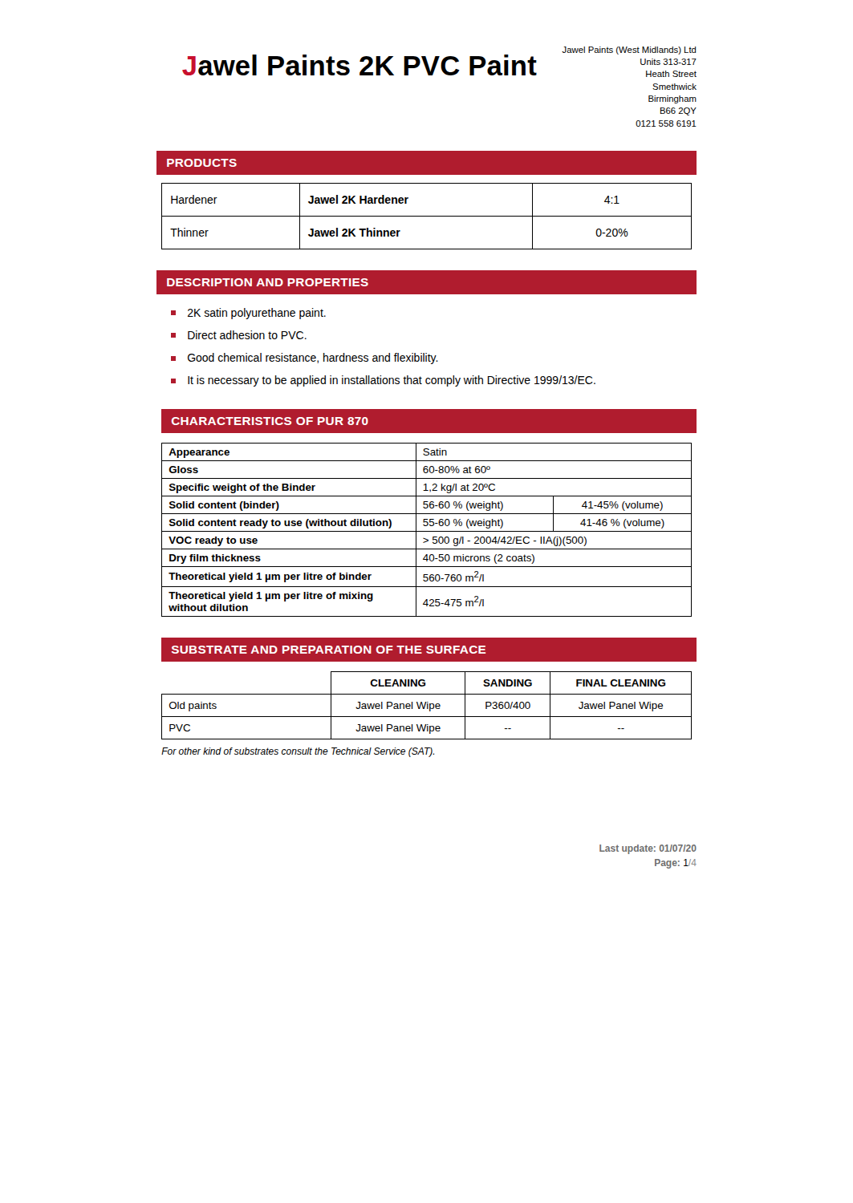Jawel Paints 2K PVC Paint
Jawel Paints (West Midlands) Ltd
Units 313-317
Heath Street
Smethwick
Birmingham
B66 2QY
0121 558 6191
PRODUCTS
| Hardener | Jawel 2K Hardener | 4:1 |
| Thinner | Jawel 2K Thinner | 0-20% |
DESCRIPTION AND PROPERTIES
2K satin polyurethane paint.
Direct adhesion to PVC.
Good chemical resistance, hardness and flexibility.
It is necessary to be applied in installations that comply with Directive 1999/13/EC.
CHARACTERISTICS OF PUR 870
| Appearance | Satin |
| Gloss | 60-80% at 60º |
| Specific weight of the Binder | 1,2 kg/l at 20ºC |
| Solid content (binder) | 56-60 % (weight) | 41-45% (volume) |
| Solid content ready to use (without dilution) | 55-60 % (weight) | 41-46 % (volume) |
| VOC ready to use | > 500 g/l - 2004/42/EC - IIA(j)(500) |
| Dry film thickness | 40-50 microns (2 coats) |
| Theoretical yield 1 µm per litre of binder | 560-760 m 2 /l |
| Theoretical yield 1 µm per litre of mixing without dilution | 425-475 m 2 /l |
SUBSTRATE AND PREPARATION OF THE SURFACE
| | CLEANING | SANDING | FINAL CLEANING |
| --- | --- | --- | --- |
| Old paints | Jawel Panel Wipe | P360/400 | Jawel Panel Wipe |
| PVC | Jawel Panel Wipe | -- | -- |
For other kind of substrates consult the Technical Service (SAT).
Last update: 01/07/20
Page: 1/4